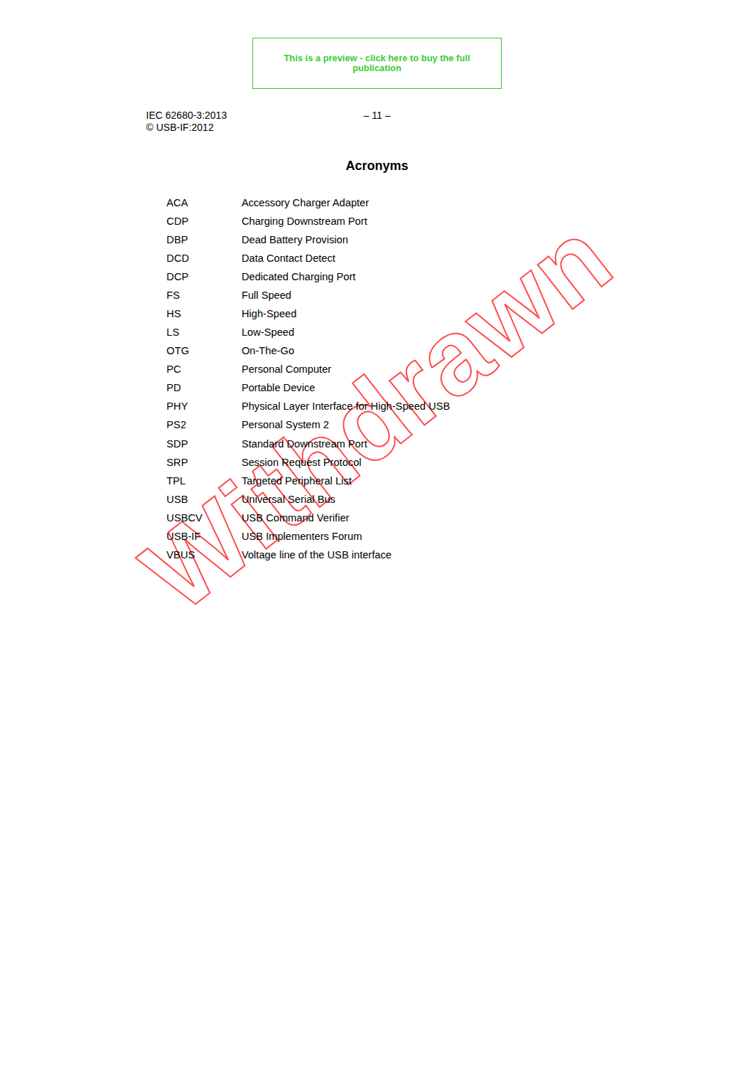Withdrawn
This is a preview - click here to buy the full publication
IEC 62680-3:2013
© USB-IF:2012
– 11 –
Acronyms
| ACA | Accessory Charger Adapter |
| CDP | Charging Downstream Port |
| DBP | Dead Battery Provision |
| DCD | Data Contact Detect |
| DCP | Dedicated Charging Port |
| FS | Full Speed |
| HS | High-Speed |
| LS | Low-Speed |
| OTG | On-The-Go |
| PC | Personal Computer |
| PD | Portable Device |
| PHY | Physical Layer Interface for High-Speed USB |
| PS2 | Personal System 2 |
| SDP | Standard Downstream Port |
| SRP | Session Request Protocol |
| TPL | Targeted Peripheral List |
| USB | Universal Serial Bus |
| USBCV | USB Command Verifier |
| USB-IF | USB Implementers Forum |
| VBUS | Voltage line of the USB interface |